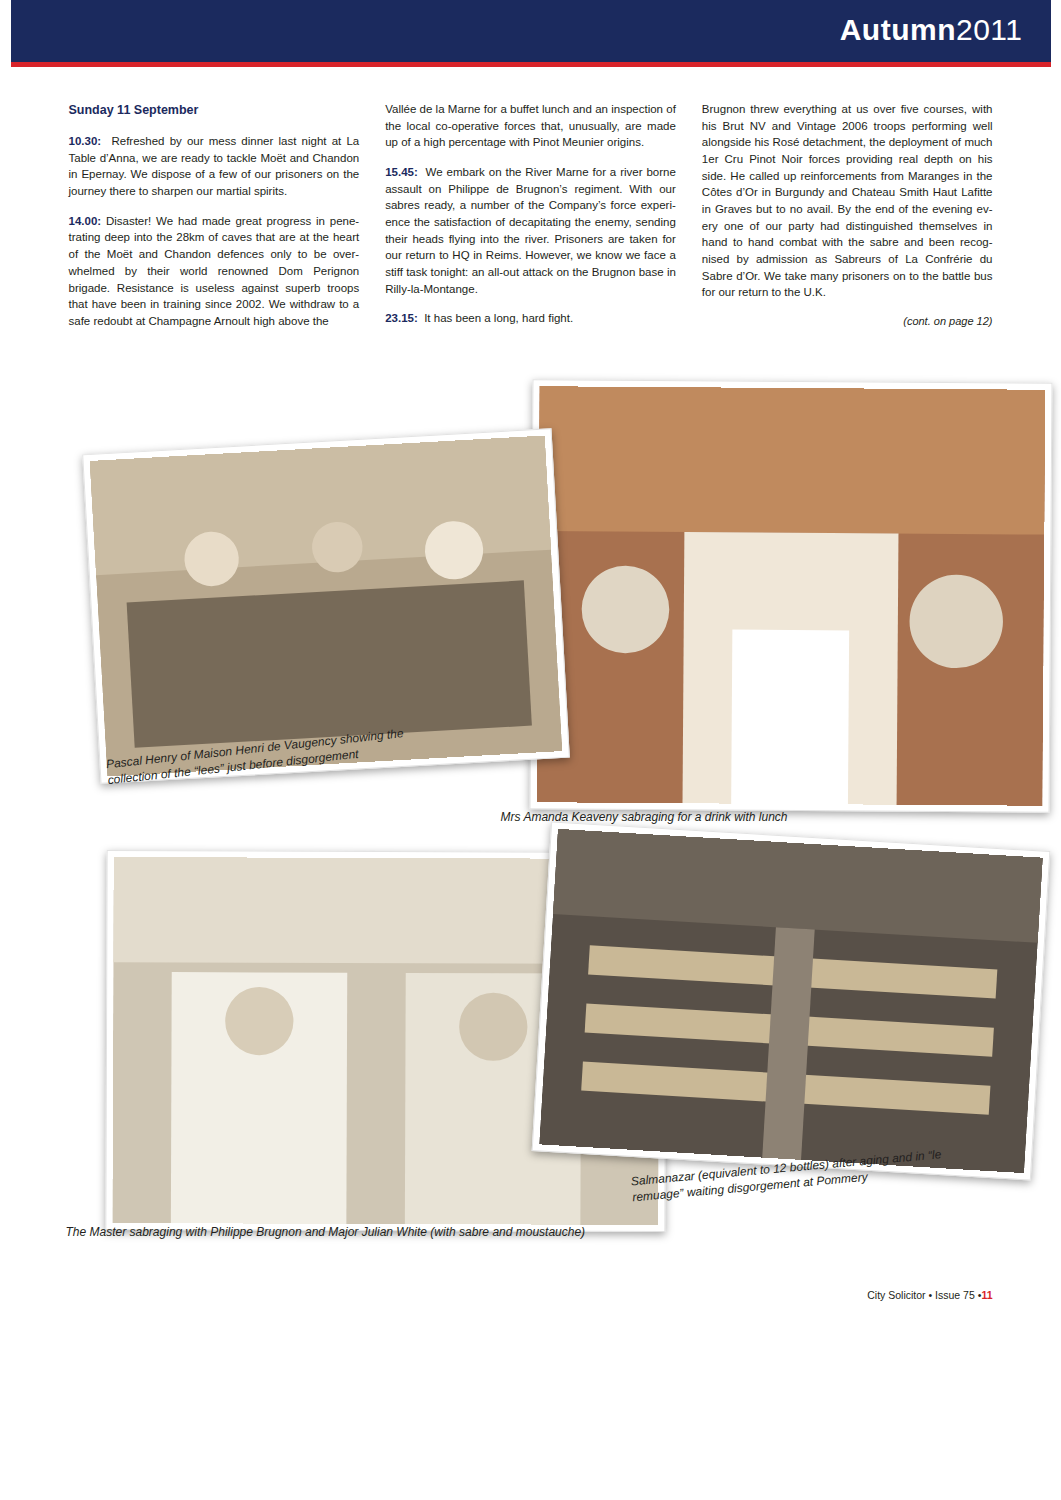Autumn2011
Sunday 11 September
10.30: Refreshed by our mess dinner last night at La Table d’Anna, we are ready to tackle Moët and Chandon in Epernay. We dispose of a few of our prisoners on the journey there to sharpen our martial spirits.
14.00: Disaster! We had made great progress in penetrating deep into the 28km of caves that are at the heart of the Moët and Chandon defences only to be overwhelmed by their world renowned Dom Perignon brigade. Resistance is useless against superb troops that have been in training since 2002. We withdraw to a safe redoubt at Champagne Arnoult high above the
Vallée de la Marne for a buffet lunch and an inspection of the local co-operative forces that, unusually, are made up of a high percentage with Pinot Meunier origins.
15.45: We embark on the River Marne for a river borne assault on Philippe de Brugnon’s regiment. With our sabres ready, a number of the Company’s force experience the satisfaction of decapitating the enemy, sending their heads flying into the river. Prisoners are taken for our return to HQ in Reims. However, we know we face a stiff task tonight: an all-out attack on the Brugnon base in Rilly-la-Montange.
23.15: It has been a long, hard fight.
Brugnon threw everything at us over five courses, with his Brut NV and Vintage 2006 troops performing well alongside his Rosé detachment, the deployment of much 1er Cru Pinot Noir forces providing real depth on his side. He called up reinforcements from Maranges in the Côtes d’Or in Burgundy and Chateau Smith Haut Lafitte in Graves but to no avail. By the end of the evening every one of our party had distinguished themselves in hand to hand combat with the sabre and been recognised by admission as Sabreurs of La Confrérie du Sabre d’Or. We take many prisoners on to the battle bus for our return to the U.K.
(cont. on page 12)
Pascal Henry of Maison Henri de Vaugency showing the collection of the “lees” just before disgorgement
Mrs Amanda Keaveny sabraging for a drink with lunch
The Master sabraging with Philippe Brugnon and Major Julian White (with sabre and moustauche)
Salmanazar (equivalent to 12 bottles) after aging and in “le remuage” waiting disgorgement at Pommery
City Solicitor • Issue 75 •11